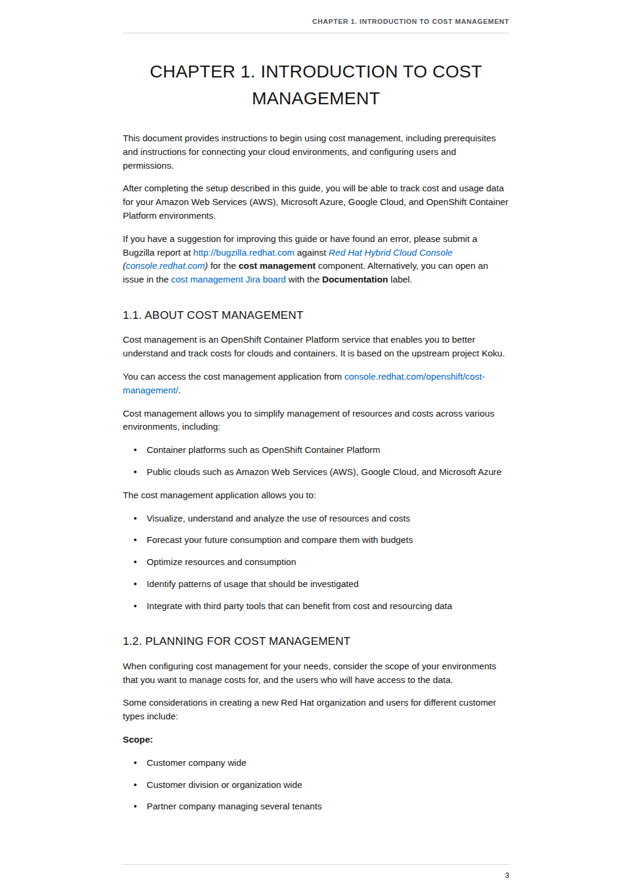Chapter 1. Introduction to Cost Management
CHAPTER 1. INTRODUCTION TO COST MANAGEMENT
This document provides instructions to begin using cost management, including prerequisites and instructions for connecting your cloud environments, and configuring users and permissions.
After completing the setup described in this guide, you will be able to track cost and usage data for your Amazon Web Services (AWS), Microsoft Azure, Google Cloud, and OpenShift Container Platform environments.
If you have a suggestion for improving this guide or have found an error, please submit a Bugzilla report at http://bugzilla.redhat.com against Red Hat Hybrid Cloud Console (console.redhat.com) for the cost management component. Alternatively, you can open an issue in the cost management Jira board with the Documentation label.
1.1. ABOUT COST MANAGEMENT
Cost management is an OpenShift Container Platform service that enables you to better understand and track costs for clouds and containers. It is based on the upstream project Koku.
You can access the cost management application from console.redhat.com/openshift/cost-management/.
Cost management allows you to simplify management of resources and costs across various environments, including:
Container platforms such as OpenShift Container Platform
Public clouds such as Amazon Web Services (AWS), Google Cloud, and Microsoft Azure
The cost management application allows you to:
Visualize, understand and analyze the use of resources and costs
Forecast your future consumption and compare them with budgets
Optimize resources and consumption
Identify patterns of usage that should be investigated
Integrate with third party tools that can benefit from cost and resourcing data
1.2. PLANNING FOR COST MANAGEMENT
When configuring cost management for your needs, consider the scope of your environments that you want to manage costs for, and the users who will have access to the data.
Some considerations in creating a new Red Hat organization and users for different customer types include:
Scope:
Customer company wide
Customer division or organization wide
Partner company managing several tenants
3